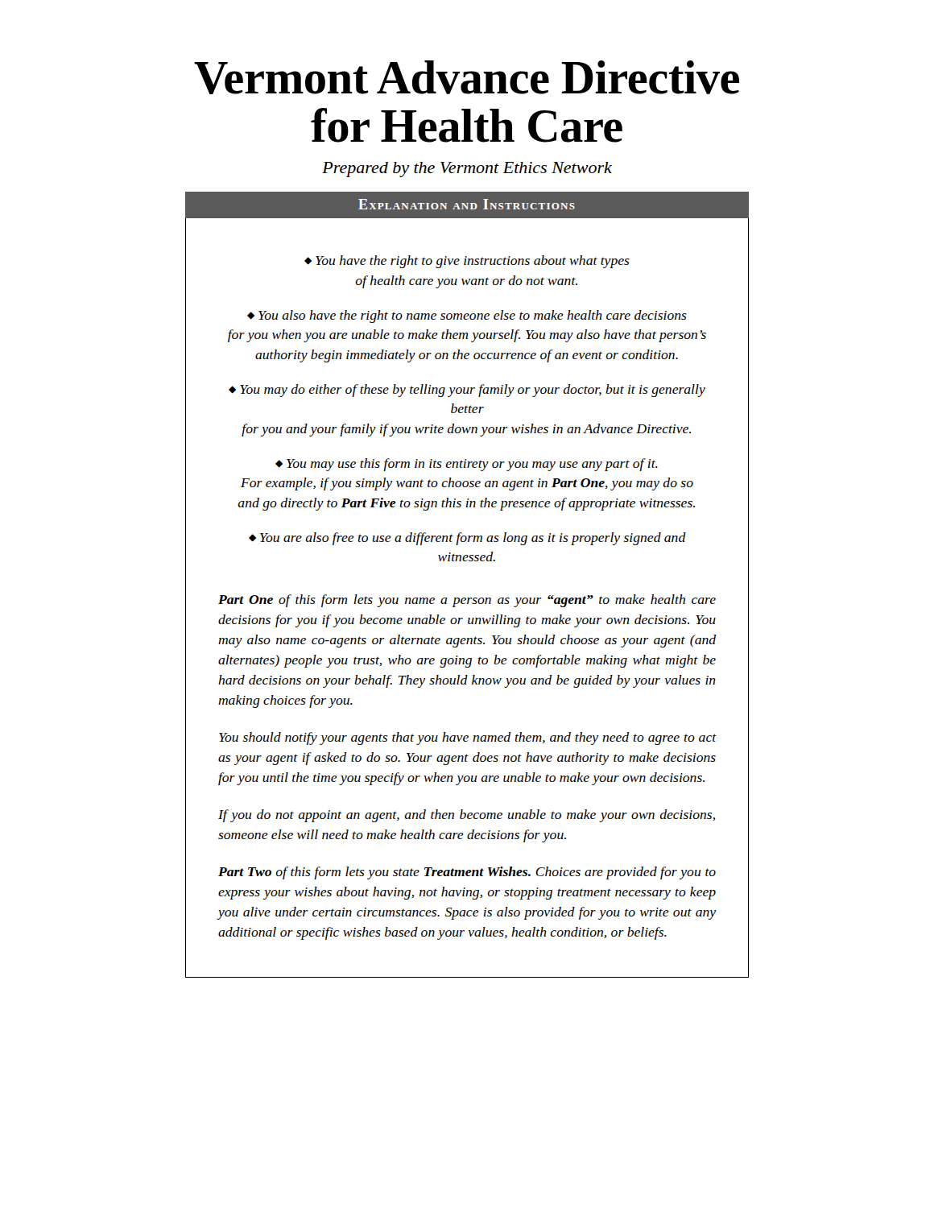Vermont Advance Directive
for Health Care
Prepared by the Vermont Ethics Network
Explanation and Instructions
◆You have the right to give instructions about what types
of health care you want or do not want.
◆You also have the right to name someone else to make health care decisions
for you when you are unable to make them yourself. You may also have that person’s
authority begin immediately or on the occurrence of an event or condition.
◆You may do either of these by telling your family or your doctor, but it is generally better
for you and your family if you write down your wishes in an Advance Directive.
◆You may use this form in its entirety or you may use any part of it.
For example, if you simply want to choose an agent in Part One, you may do so
and go directly to Part Five to sign this in the presence of appropriate witnesses.
◆You are also free to use a different form as long as it is properly signed and witnessed.
Part One of this form lets you name a person as your “agent” to make health care decisions for you if you become unable or unwilling to make your own decisions. You may also name co-agents or alternate agents. You should choose as your agent (and alternates) people you trust, who are going to be comfortable making what might be hard decisions on your behalf. They should know you and be guided by your values in making choices for you.
You should notify your agents that you have named them, and they need to agree to act as your agent if asked to do so. Your agent does not have authority to make decisions for you until the time you specify or when you are unable to make your own decisions.
If you do not appoint an agent, and then become unable to make your own decisions, someone else will need to make health care decisions for you.
Part Two of this form lets you state Treatment Wishes. Choices are provided for you to express your wishes about having, not having, or stopping treatment necessary to keep you alive under certain circumstances. Space is also provided for you to write out any additional or specific wishes based on your values, health condition, or beliefs.